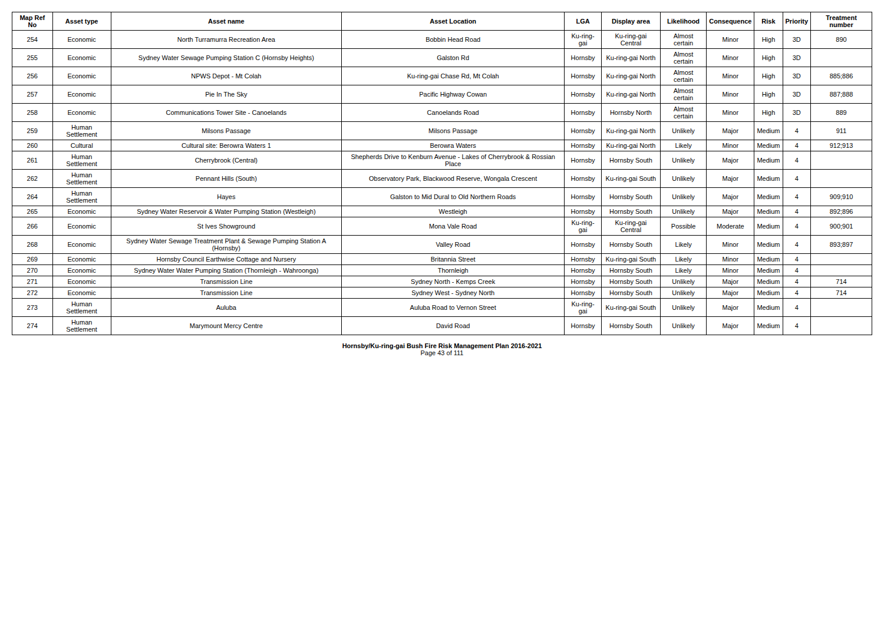| Map Ref No | Asset type | Asset name | Asset Location | LGA | Display area | Likelihood | Consequence | Risk | Priority | Treatment number |
| --- | --- | --- | --- | --- | --- | --- | --- | --- | --- | --- |
| 254 | Economic | North Turramurra Recreation Area | Bobbin Head Road | Ku-ring-gai | Ku-ring-gai Central | Almost certain | Minor | High | 3D | 890 |
| 255 | Economic | Sydney Water Sewage Pumping Station C (Hornsby Heights) | Galston Rd | Hornsby | Ku-ring-gai North | Almost certain | Minor | High | 3D | |
| 256 | Economic | NPWS Depot - Mt Colah | Ku-ring-gai Chase Rd, Mt Colah | Hornsby | Ku-ring-gai North | Almost certain | Minor | High | 3D | 885;886 |
| 257 | Economic | Pie In The Sky | Pacific Highway Cowan | Hornsby | Ku-ring-gai North | Almost certain | Minor | High | 3D | 887;888 |
| 258 | Economic | Communications Tower Site - Canoelands | Canoelands Road | Hornsby | Hornsby North | Almost certain | Minor | High | 3D | 889 |
| 259 | Human Settlement | Milsons Passage | Milsons Passage | Hornsby | Ku-ring-gai North | Unlikely | Major | Medium | 4 | 911 |
| 260 | Cultural | Cultural site: Berowra Waters 1 | Berowra Waters | Hornsby | Ku-ring-gai North | Likely | Minor | Medium | 4 | 912;913 |
| 261 | Human Settlement | Cherrybrook (Central) | Shepherds Drive to Kenburn Avenue - Lakes of Cherrybrook & Rossian Place | Hornsby | Hornsby South | Unlikely | Major | Medium | 4 | |
| 262 | Human Settlement | Pennant Hills (South) | Observatory Park, Blackwood Reserve, Wongala Crescent | Hornsby | Ku-ring-gai South | Unlikely | Major | Medium | 4 | |
| 264 | Human Settlement | Hayes | Galston to Mid Dural to Old Northern Roads | Hornsby | Hornsby South | Unlikely | Major | Medium | 4 | 909;910 |
| 265 | Economic | Sydney Water Reservoir & Water Pumping Station (Westleigh) | Westleigh | Hornsby | Hornsby South | Unlikely | Major | Medium | 4 | 892;896 |
| 266 | Economic | St Ives Showground | Mona Vale Road | Ku-ring-gai | Ku-ring-gai Central | Possible | Moderate | Medium | 4 | 900;901 |
| 268 | Economic | Sydney Water Sewage Treatment Plant & Sewage Pumping Station A (Hornsby) | Valley Road | Hornsby | Hornsby South | Likely | Minor | Medium | 4 | 893;897 |
| 269 | Economic | Hornsby Council Earthwise Cottage and Nursery | Britannia Street | Hornsby | Ku-ring-gai South | Likely | Minor | Medium | 4 | |
| 270 | Economic | Sydney Water Water Pumping Station (Thornleigh - Wahroonga) | Thornleigh | Hornsby | Hornsby South | Likely | Minor | Medium | 4 | |
| 271 | Economic | Transmission Line | Sydney North - Kemps Creek | Hornsby | Hornsby South | Unlikely | Major | Medium | 4 | 714 |
| 272 | Economic | Transmission Line | Sydney West - Sydney North | Hornsby | Hornsby South | Unlikely | Major | Medium | 4 | 714 |
| 273 | Human Settlement | Auluba | Auluba Road to Vernon Street | Ku-ring-gai | Ku-ring-gai South | Unlikely | Major | Medium | 4 | |
| 274 | Human Settlement | Marymount Mercy Centre | David Road | Hornsby | Hornsby South | Unlikely | Major | Medium | 4 | |
Hornsby/Ku-ring-gai Bush Fire Risk Management Plan 2016-2021
Page 43 of 111